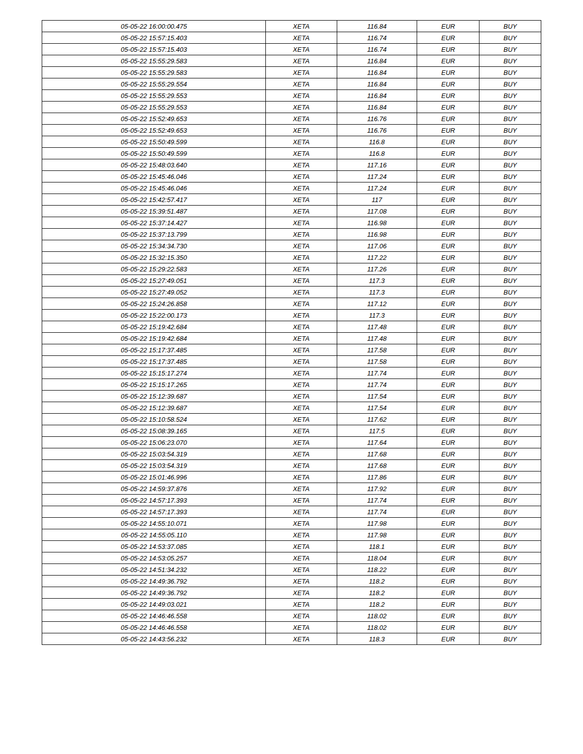| 05-05-22 16:00:00.475 | XETA | 116.84 | EUR | BUY |
| 05-05-22 15:57:15.403 | XETA | 116.74 | EUR | BUY |
| 05-05-22 15:57:15.403 | XETA | 116.74 | EUR | BUY |
| 05-05-22 15:55:29.583 | XETA | 116.84 | EUR | BUY |
| 05-05-22 15:55:29.583 | XETA | 116.84 | EUR | BUY |
| 05-05-22 15:55:29.554 | XETA | 116.84 | EUR | BUY |
| 05-05-22 15:55:29.553 | XETA | 116.84 | EUR | BUY |
| 05-05-22 15:55:29.553 | XETA | 116.84 | EUR | BUY |
| 05-05-22 15:52:49.653 | XETA | 116.76 | EUR | BUY |
| 05-05-22 15:52:49.653 | XETA | 116.76 | EUR | BUY |
| 05-05-22 15:50:49.599 | XETA | 116.8 | EUR | BUY |
| 05-05-22 15:50:49.599 | XETA | 116.8 | EUR | BUY |
| 05-05-22 15:48:03.640 | XETA | 117.16 | EUR | BUY |
| 05-05-22 15:45:46.046 | XETA | 117.24 | EUR | BUY |
| 05-05-22 15:45:46.046 | XETA | 117.24 | EUR | BUY |
| 05-05-22 15:42:57.417 | XETA | 117 | EUR | BUY |
| 05-05-22 15:39:51.487 | XETA | 117.08 | EUR | BUY |
| 05-05-22 15:37:14.427 | XETA | 116.98 | EUR | BUY |
| 05-05-22 15:37:13.799 | XETA | 116.98 | EUR | BUY |
| 05-05-22 15:34:34.730 | XETA | 117.06 | EUR | BUY |
| 05-05-22 15:32:15.350 | XETA | 117.22 | EUR | BUY |
| 05-05-22 15:29:22.583 | XETA | 117.26 | EUR | BUY |
| 05-05-22 15:27:49.051 | XETA | 117.3 | EUR | BUY |
| 05-05-22 15:27:49.052 | XETA | 117.3 | EUR | BUY |
| 05-05-22 15:24:26.858 | XETA | 117.12 | EUR | BUY |
| 05-05-22 15:22:00.173 | XETA | 117.3 | EUR | BUY |
| 05-05-22 15:19:42.684 | XETA | 117.48 | EUR | BUY |
| 05-05-22 15:19:42.684 | XETA | 117.48 | EUR | BUY |
| 05-05-22 15:17:37.485 | XETA | 117.58 | EUR | BUY |
| 05-05-22 15:17:37.485 | XETA | 117.58 | EUR | BUY |
| 05-05-22 15:15:17.274 | XETA | 117.74 | EUR | BUY |
| 05-05-22 15:15:17.265 | XETA | 117.74 | EUR | BUY |
| 05-05-22 15:12:39.687 | XETA | 117.54 | EUR | BUY |
| 05-05-22 15:12:39.687 | XETA | 117.54 | EUR | BUY |
| 05-05-22 15:10:58.524 | XETA | 117.62 | EUR | BUY |
| 05-05-22 15:08:39.165 | XETA | 117.5 | EUR | BUY |
| 05-05-22 15:06:23.070 | XETA | 117.64 | EUR | BUY |
| 05-05-22 15:03:54.319 | XETA | 117.68 | EUR | BUY |
| 05-05-22 15:03:54.319 | XETA | 117.68 | EUR | BUY |
| 05-05-22 15:01:46.996 | XETA | 117.86 | EUR | BUY |
| 05-05-22 14:59:37.876 | XETA | 117.92 | EUR | BUY |
| 05-05-22 14:57:17.393 | XETA | 117.74 | EUR | BUY |
| 05-05-22 14:57:17.393 | XETA | 117.74 | EUR | BUY |
| 05-05-22 14:55:10.071 | XETA | 117.98 | EUR | BUY |
| 05-05-22 14:55:05.110 | XETA | 117.98 | EUR | BUY |
| 05-05-22 14:53:37.085 | XETA | 118.1 | EUR | BUY |
| 05-05-22 14:53:05.257 | XETA | 118.04 | EUR | BUY |
| 05-05-22 14:51:34.232 | XETA | 118.22 | EUR | BUY |
| 05-05-22 14:49:36.792 | XETA | 118.2 | EUR | BUY |
| 05-05-22 14:49:36.792 | XETA | 118.2 | EUR | BUY |
| 05-05-22 14:49:03.021 | XETA | 118.2 | EUR | BUY |
| 05-05-22 14:46:46.558 | XETA | 118.02 | EUR | BUY |
| 05-05-22 14:46:46.558 | XETA | 118.02 | EUR | BUY |
| 05-05-22 14:43:56.232 | XETA | 118.3 | EUR | BUY |